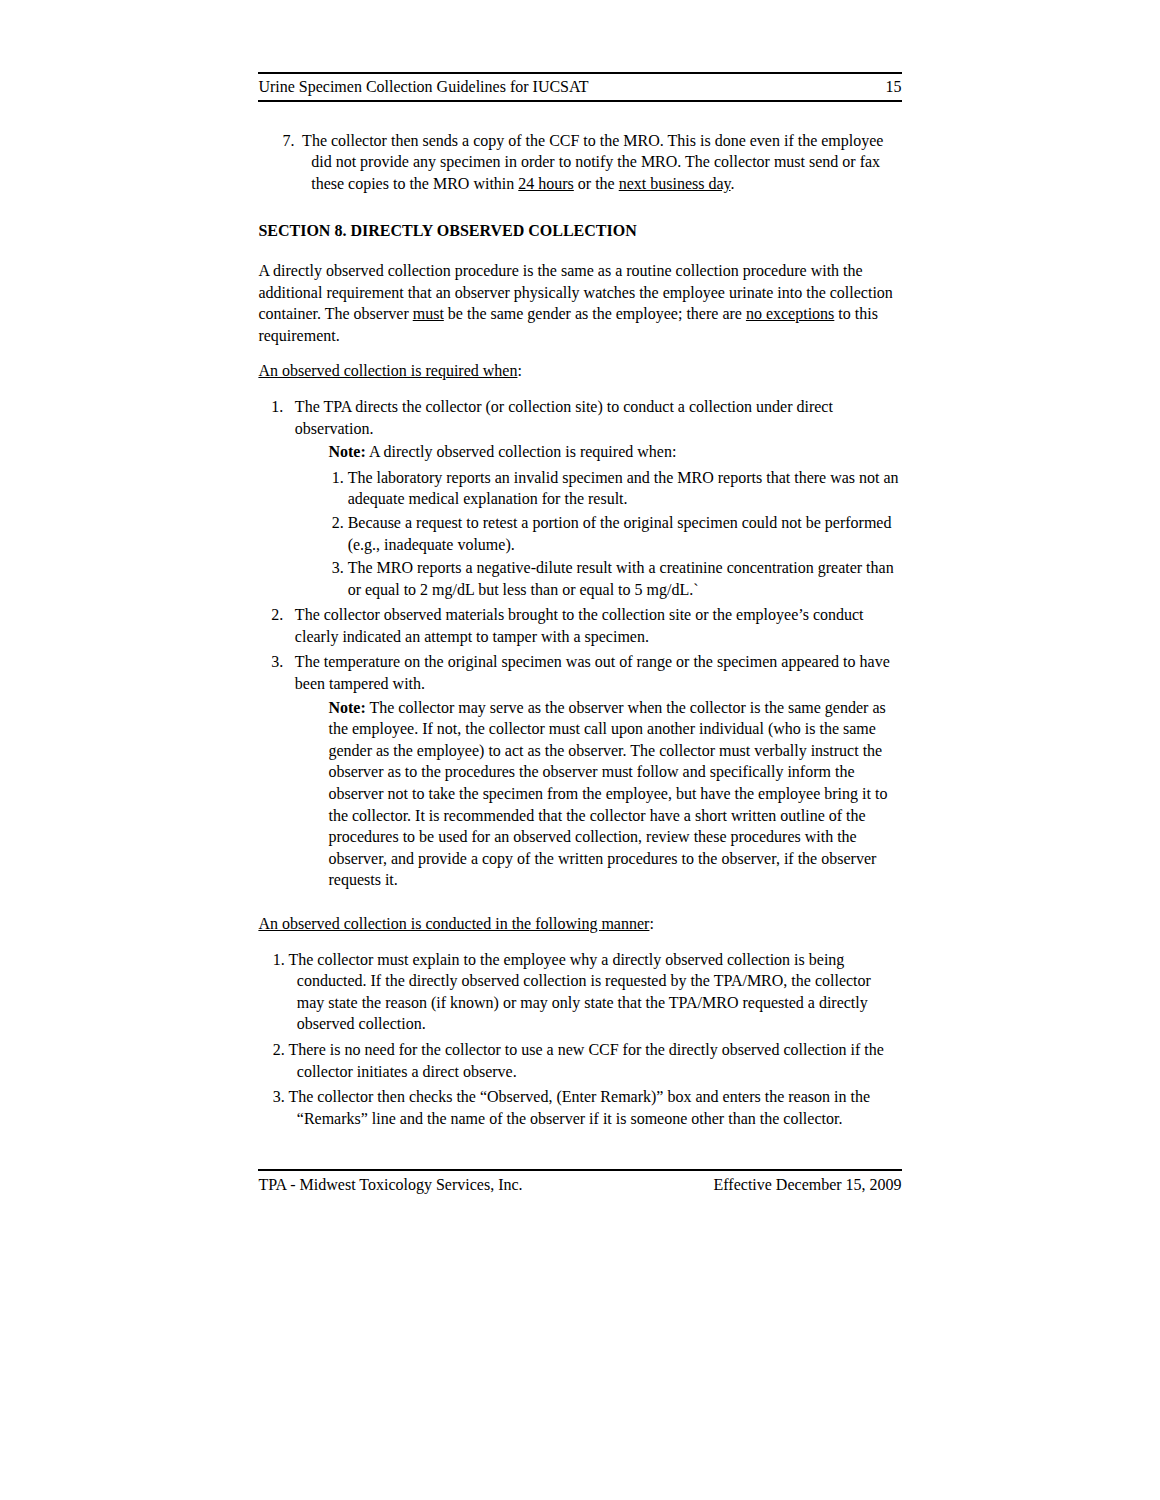Urine Specimen Collection Guidelines for IUCSAT 15
7. The collector then sends a copy of the CCF to the MRO. This is done even if the employee did not provide any specimen in order to notify the MRO. The collector must send or fax these copies to the MRO within 24 hours or the next business day.
SECTION 8. DIRECTLY OBSERVED COLLECTION
A directly observed collection procedure is the same as a routine collection procedure with the additional requirement that an observer physically watches the employee urinate into the collection container. The observer must be the same gender as the employee; there are no exceptions to this requirement.
An observed collection is required when:
The TPA directs the collector (or collection site) to conduct a collection under direct observation.
Note: A directly observed collection is required when:
The laboratory reports an invalid specimen and the MRO reports that there was not an adequate medical explanation for the result.
Because a request to retest a portion of the original specimen could not be performed (e.g., inadequate volume).
The MRO reports a negative-dilute result with a creatinine concentration greater than or equal to 2 mg/dL but less than or equal to 5 mg/dL.`
The collector observed materials brought to the collection site or the employee’s conduct clearly indicated an attempt to tamper with a specimen.
The temperature on the original specimen was out of range or the specimen appeared to have been tampered with.
Note: The collector may serve as the observer when the collector is the same gender as the employee. If not, the collector must call upon another individual (who is the same gender as the employee) to act as the observer. The collector must verbally instruct the observer as to the procedures the observer must follow and specifically inform the observer not to take the specimen from the employee, but have the employee bring it to the collector. It is recommended that the collector have a short written outline of the procedures to be used for an observed collection, review these procedures with the observer, and provide a copy of the written procedures to the observer, if the observer requests it.
An observed collection is conducted in the following manner:
1. The collector must explain to the employee why a directly observed collection is being conducted. If the directly observed collection is requested by the TPA/MRO, the collector may state the reason (if known) or may only state that the TPA/MRO requested a directly observed collection.
2. There is no need for the collector to use a new CCF for the directly observed collection if the collector initiates a direct observe.
3. The collector then checks the “Observed, (Enter Remark)” box and enters the reason in the “Remarks” line and the name of the observer if it is someone other than the collector.
TPA - Midwest Toxicology Services, Inc. Effective December 15, 2009